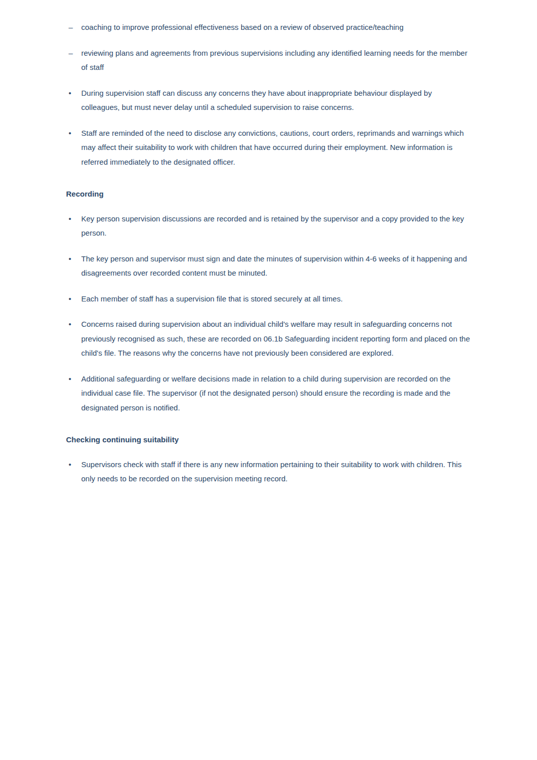coaching to improve professional effectiveness based on a review of observed practice/teaching
reviewing plans and agreements from previous supervisions including any identified learning needs for the member of staff
During supervision staff can discuss any concerns they have about inappropriate behaviour displayed by colleagues, but must never delay until a scheduled supervision to raise concerns.
Staff are reminded of the need to disclose any convictions, cautions, court orders, reprimands and warnings which may affect their suitability to work with children that have occurred during their employment. New information is referred immediately to the designated officer.
Recording
Key person supervision discussions are recorded and is retained by the supervisor and a copy provided to the key person.
The key person and supervisor must sign and date the minutes of supervision within 4-6 weeks of it happening and disagreements over recorded content must be minuted.
Each member of staff has a supervision file that is stored securely at all times.
Concerns raised during supervision about an individual child's welfare may result in safeguarding concerns not previously recognised as such, these are recorded on 06.1b Safeguarding incident reporting form and placed on the child's file. The reasons why the concerns have not previously been considered are explored.
Additional safeguarding or welfare decisions made in relation to a child during supervision are recorded on the individual case file. The supervisor (if not the designated person) should ensure the recording is made and the designated person is notified.
Checking continuing suitability
Supervisors check with staff if there is any new information pertaining to their suitability to work with children. This only needs to be recorded on the supervision meeting record.